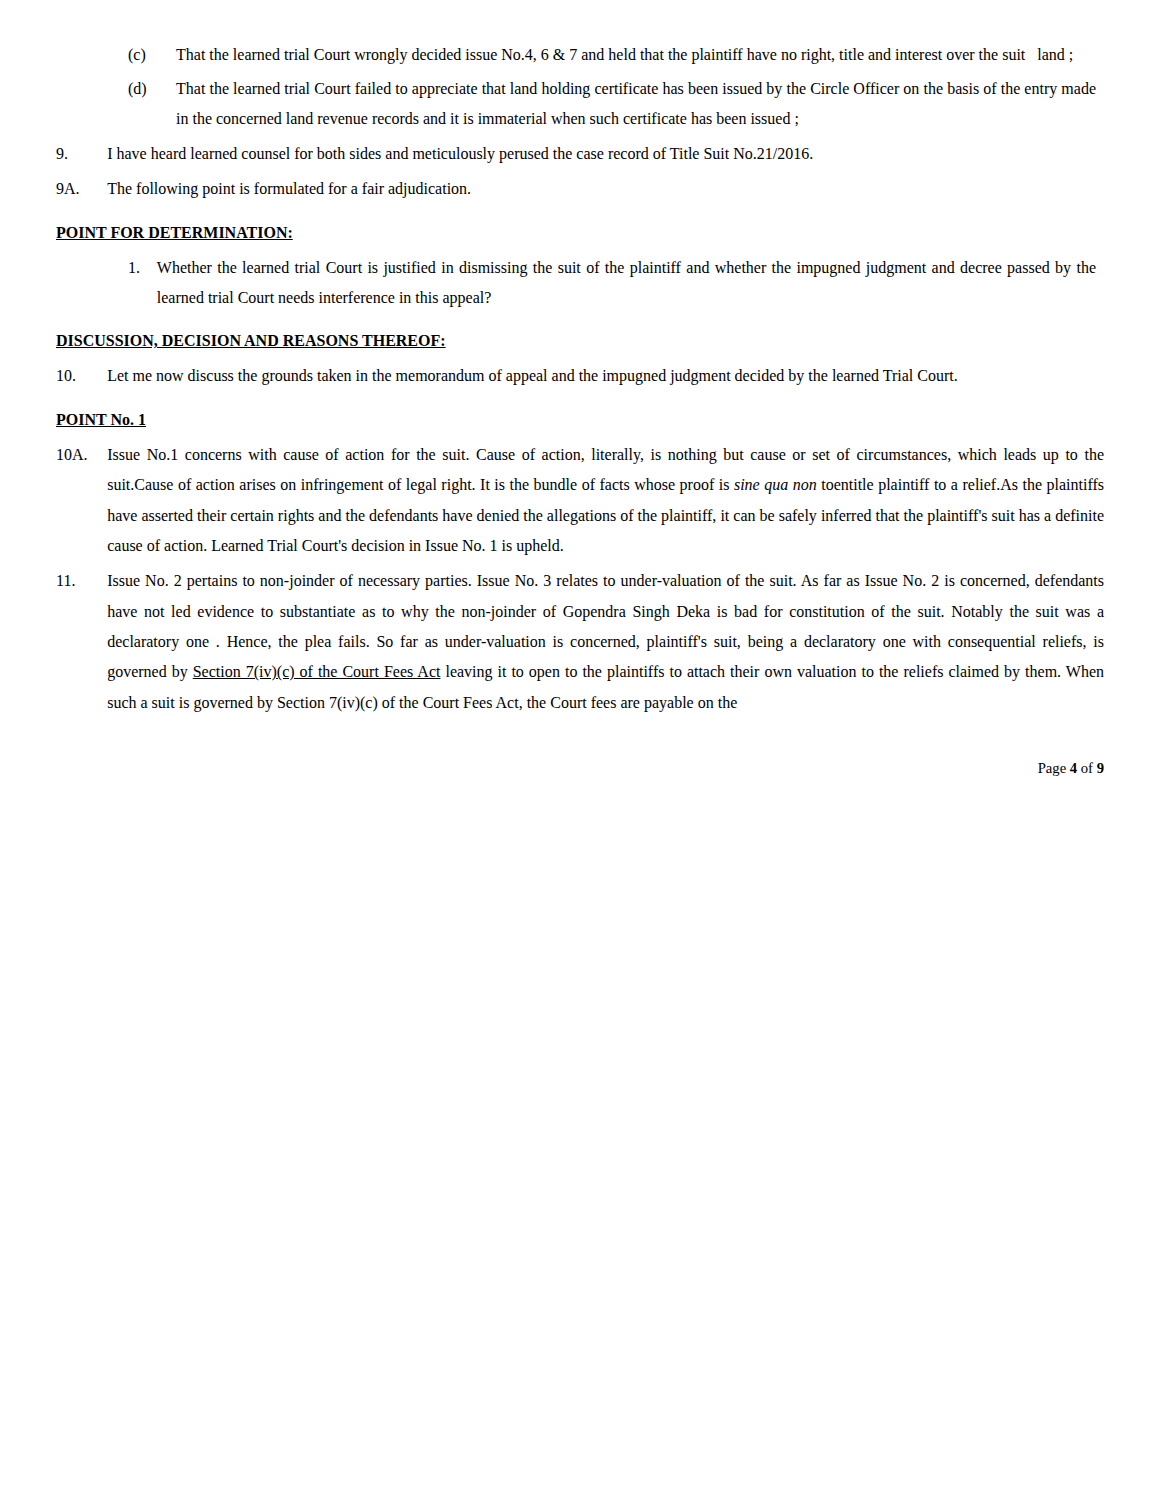(c)
That the learned trial Court wrongly decided issue No.4, 6 & 7 and held that the plaintiff have no right, title and interest over the suit land ;
(d)
That the learned trial Court failed to appreciate that land holding certificate has been issued by the Circle Officer on the basis of the entry made in the concerned land revenue records and it is immaterial when such certificate has been issued ;
9.
I have heard learned counsel for both sides and meticulously perused the case record of Title Suit No.21/2016.
9A.
The following point is formulated for a fair adjudication.
POINT FOR DETERMINATION:
1.
Whether the learned trial Court is justified in dismissing the suit of the plaintiff and whether the impugned judgment and decree passed by the learned trial Court needs interference in this appeal?
DISCUSSION, DECISION AND REASONS THEREOF:
10.
Let me now discuss the grounds taken in the memorandum of appeal and the impugned judgment decided by the learned Trial Court.
POINT No. 1
10A.
Issue No.1 concerns with cause of action for the suit. Cause of action, literally, is nothing but cause or set of circumstances, which leads up to the suit.Cause of action arises on infringement of legal right. It is the bundle of facts whose proof is sine qua non toentitle plaintiff to a relief.As the plaintiffs have asserted their certain rights and the defendants have denied the allegations of the plaintiff, it can be safely inferred that the plaintiff's suit has a definite cause of action. Learned Trial Court's decision in Issue No. 1 is upheld.
11.
Issue No. 2 pertains to non-joinder of necessary parties. Issue No. 3 relates to under-valuation of the suit. As far as Issue No. 2 is concerned, defendants have not led evidence to substantiate as to why the non-joinder of Gopendra Singh Deka is bad for constitution of the suit. Notably the suit was a declaratory one . Hence, the plea fails. So far as under-valuation is concerned, plaintiff's suit, being a declaratory one with consequential reliefs, is governed by Section 7(iv)(c) of the Court Fees Act leaving it to open to the plaintiffs to attach their own valuation to the reliefs claimed by them. When such a suit is governed by Section 7(iv)(c) of the Court Fees Act, the Court fees are payable on the
Page 4 of 9